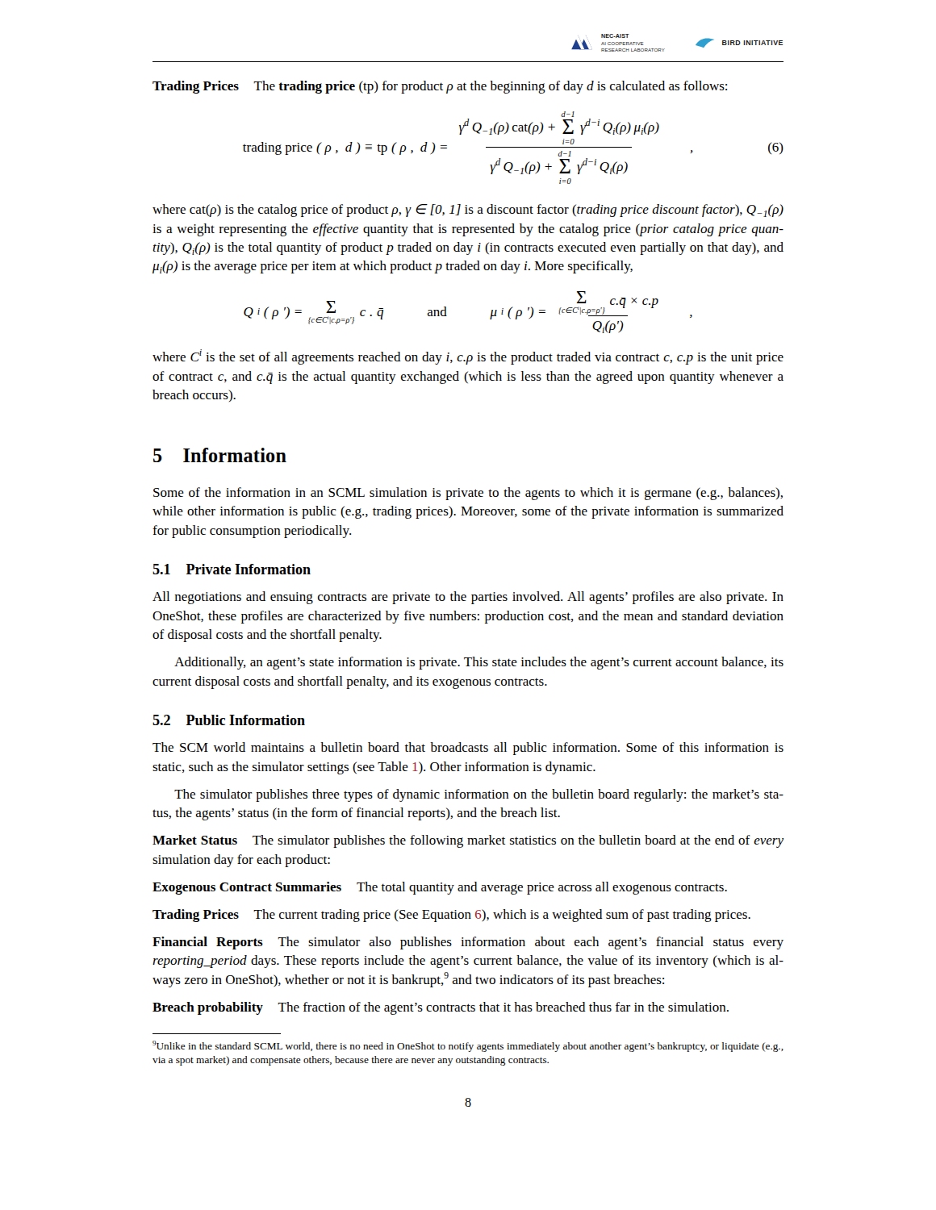NEC-AIST
AI Cooperative
Research Laboratory
Bird Initiative
Trading Prices The trading price (tp) for product ρ at the beginning of day d is calculated as follows:
trading price(ρ, d) ≡ tp(ρ, d) = γd Q−1(ρ) cat(ρ) + d−1 Σi=0 γd−i Qi(ρ) μi(ρ) γd Q−1(ρ) + d−1 Σi=0 γd−i Qi(ρ) , (6)
where cat(ρ) is the catalog price of product ρ, γ ∈ [0, 1] is a discount factor (trading price discount factor), Q−1(ρ) is a weight representing the effective quantity that is represented by the catalog price (prior catalog price quantity), Qi(ρ) is the total quantity of product p traded on day i (in contracts executed even partially on that day), and μi(ρ) is the average price per item at which product p traded on day i. More specifically,
Qi(ρ′) = Σ {c∈Ci|c.ρ=ρ′} c.q̄ and μi(ρ′) = Σ {c∈Ci|c.ρ=ρ′} c.q̄ × c.p Qi(ρ′) ,
where Ci is the set of all agreements reached on day i, c.ρ is the product traded via contract c, c.p is the unit price of contract c, and c.q̄ is the actual quantity exchanged (which is less than the agreed upon quantity whenever a breach occurs).
5 Information
Some of the information in an SCML simulation is private to the agents to which it is germane (e.g., balances), while other information is public (e.g., trading prices). Moreover, some of the private information is summarized for public consumption periodically.
5.1 Private Information
All negotiations and ensuing contracts are private to the parties involved. All agents’ profiles are also private. In OneShot, these profiles are characterized by five numbers: production cost, and the mean and standard deviation of disposal costs and the shortfall penalty.
Additionally, an agent’s state information is private. This state includes the agent’s current account balance, its current disposal costs and shortfall penalty, and its exogenous contracts.
5.2 Public Information
The SCM world maintains a bulletin board that broadcasts all public information. Some of this information is static, such as the simulator settings (see Table 1). Other information is dynamic.
The simulator publishes three types of dynamic information on the bulletin board regularly: the market’s status, the agents’ status (in the form of financial reports), and the breach list.
Market Status The simulator publishes the following market statistics on the bulletin board at the end of every simulation day for each product:
Exogenous Contract Summaries The total quantity and average price across all exogenous contracts.
Trading Prices The current trading price (See Equation 6), which is a weighted sum of past trading prices.
Financial Reports The simulator also publishes information about each agent’s financial status every reporting_period days. These reports include the agent’s current balance, the value of its inventory (which is always zero in OneShot), whether or not it is bankrupt,9 and two indicators of its past breaches:
Breach probability The fraction of the agent’s contracts that it has breached thus far in the simulation.
9Unlike in the standard SCML world, there is no need in OneShot to notify agents immediately about another agent’s bankruptcy, or liquidate (e.g., via a spot market) and compensate others, because there are never any outstanding contracts.
8